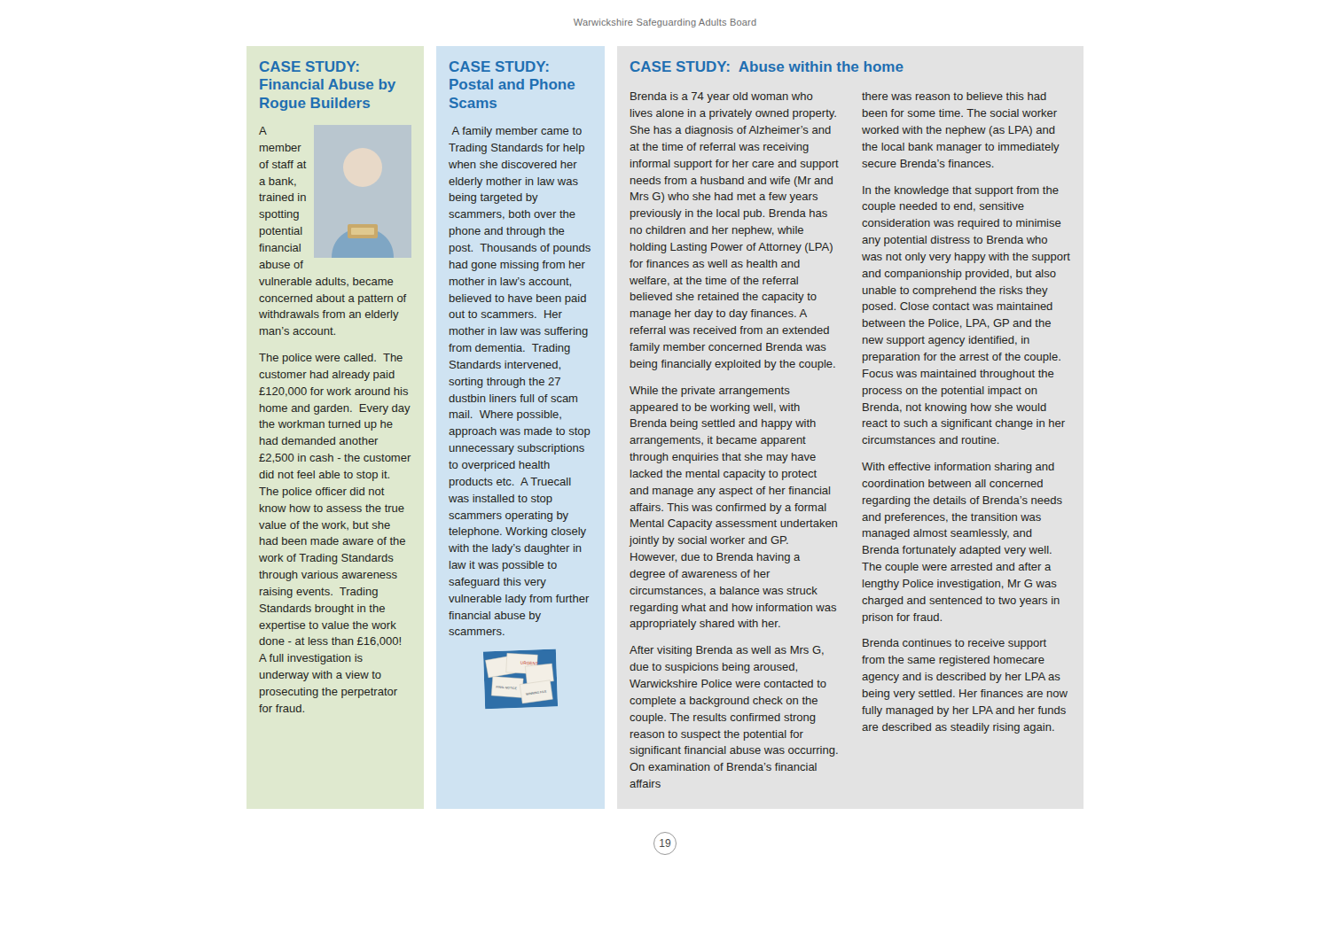Warwickshire Safeguarding Adults Board
CASE STUDY: Financial Abuse by Rogue Builders
A member of staff at a bank, trained in spotting potential financial abuse of vulnerable adults, became concerned about a pattern of withdrawals from an elderly man’s account.
The police were called. The customer had already paid £120,000 for work around his home and garden. Every day the workman turned up he had demanded another £2,500 in cash - the customer did not feel able to stop it. The police officer did not know how to assess the true value of the work, but she had been made aware of the work of Trading Standards through various awareness raising events. Trading Standards brought in the expertise to value the work done - at less than £16,000! A full investigation is underway with a view to prosecuting the perpetrator for fraud.
CASE STUDY: Postal and Phone Scams
A family member came to Trading Standards for help when she discovered her elderly mother in law was being targeted by scammers, both over the phone and through the post. Thousands of pounds had gone missing from her mother in law’s account, believed to have been paid out to scammers. Her mother in law was suffering from dementia. Trading Standards intervened, sorting through the 27 dustbin liners full of scam mail. Where possible, approach was made to stop unnecessary subscriptions to overpriced health products etc. A Truecall was installed to stop scammers operating by telephone. Working closely with the lady’s daughter in law it was possible to safeguard this very vulnerable lady from further financial abuse by scammers.
URGENT FINAL NOTICE WINNING FILE
CASE STUDY: Abuse within the home
Brenda is a 74 year old woman who lives alone in a privately owned property. She has a diagnosis of Alzheimer’s and at the time of referral was receiving informal support for her care and support needs from a husband and wife (Mr and Mrs G) who she had met a few years previously in the local pub. Brenda has no children and her nephew, while holding Lasting Power of Attorney (LPA) for finances as well as health and welfare, at the time of the referral believed she retained the capacity to manage her day to day finances. A referral was received from an extended family member concerned Brenda was being financially exploited by the couple.
While the private arrangements appeared to be working well, with Brenda being settled and happy with arrangements, it became apparent through enquiries that she may have lacked the mental capacity to protect and manage any aspect of her financial affairs. This was confirmed by a formal Mental Capacity assessment undertaken jointly by social worker and GP. However, due to Brenda having a degree of awareness of her circumstances, a balance was struck regarding what and how information was appropriately shared with her.
After visiting Brenda as well as Mrs G, due to suspicions being aroused, Warwickshire Police were contacted to complete a background check on the couple. The results confirmed strong reason to suspect the potential for significant financial abuse was occurring. On examination of Brenda’s financial affairs
there was reason to believe this had been for some time. The social worker worked with the nephew (as LPA) and the local bank manager to immediately secure Brenda’s finances.
In the knowledge that support from the couple needed to end, sensitive consideration was required to minimise any potential distress to Brenda who was not only very happy with the support and companionship provided, but also unable to comprehend the risks they posed. Close contact was maintained between the Police, LPA, GP and the new support agency identified, in preparation for the arrest of the couple. Focus was maintained throughout the process on the potential impact on Brenda, not knowing how she would react to such a significant change in her circumstances and routine.
With effective information sharing and coordination between all concerned regarding the details of Brenda’s needs and preferences, the transition was managed almost seamlessly, and Brenda fortunately adapted very well. The couple were arrested and after a lengthy Police investigation, Mr G was charged and sentenced to two years in prison for fraud.
Brenda continues to receive support from the same registered homecare agency and is described by her LPA as being very settled. Her finances are now fully managed by her LPA and her funds are described as steadily rising again.
19